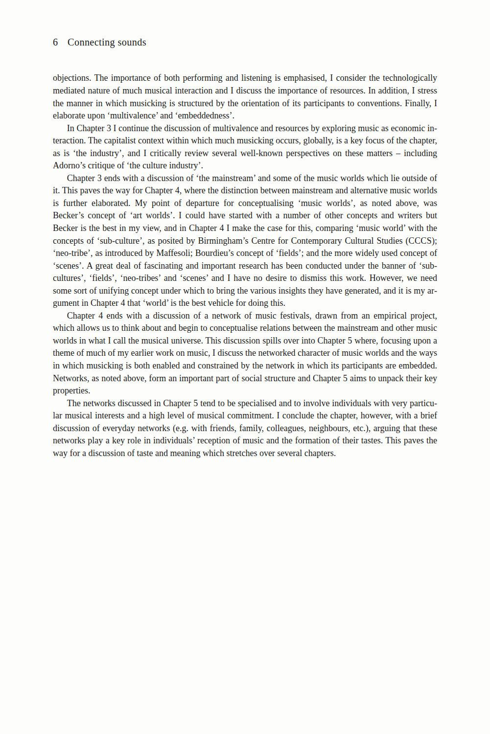6 Connecting sounds
objections. The importance of both performing and listening is emphasised, I consider the technologically mediated nature of much musical interaction and I discuss the importance of resources. In addition, I stress the manner in which musicking is structured by the orientation of its participants to conventions. Finally, I elaborate upon ‘multivalence’ and ‘embeddedness’.
In Chapter 3 I continue the discussion of multivalence and resources by exploring music as economic interaction. The capitalist context within which much musicking occurs, globally, is a key focus of the chapter, as is ‘the industry’, and I critically review several well-known perspectives on these matters – including Adorno’s critique of ‘the culture industry’.
Chapter 3 ends with a discussion of ‘the mainstream’ and some of the music worlds which lie outside of it. This paves the way for Chapter 4, where the distinction between mainstream and alternative music worlds is further elaborated. My point of departure for conceptualising ‘music worlds’, as noted above, was Becker’s concept of ‘art worlds’. I could have started with a number of other concepts and writers but Becker is the best in my view, and in Chapter 4 I make the case for this, comparing ‘music world’ with the concepts of ‘sub-culture’, as posited by Birmingham’s Centre for Contemporary Cultural Studies (CCCS); ‘neo-tribe’, as introduced by Maffesoli; Bourdieu’s concept of ‘fields’; and the more widely used concept of ‘scenes’. A great deal of fascinating and important research has been conducted under the banner of ‘sub-cultures’, ‘fields’, ‘neo-tribes’ and ‘scenes’ and I have no desire to dismiss this work. However, we need some sort of unifying concept under which to bring the various insights they have generated, and it is my argument in Chapter 4 that ‘world’ is the best vehicle for doing this.
Chapter 4 ends with a discussion of a network of music festivals, drawn from an empirical project, which allows us to think about and begin to conceptualise relations between the mainstream and other music worlds in what I call the musical universe. This discussion spills over into Chapter 5 where, focusing upon a theme of much of my earlier work on music, I discuss the networked character of music worlds and the ways in which musicking is both enabled and constrained by the network in which its participants are embedded. Networks, as noted above, form an important part of social structure and Chapter 5 aims to unpack their key properties.
The networks discussed in Chapter 5 tend to be specialised and to involve individuals with very particular musical interests and a high level of musical commitment. I conclude the chapter, however, with a brief discussion of everyday networks (e.g. with friends, family, colleagues, neighbours, etc.), arguing that these networks play a key role in individuals’ reception of music and the formation of their tastes. This paves the way for a discussion of taste and meaning which stretches over several chapters.